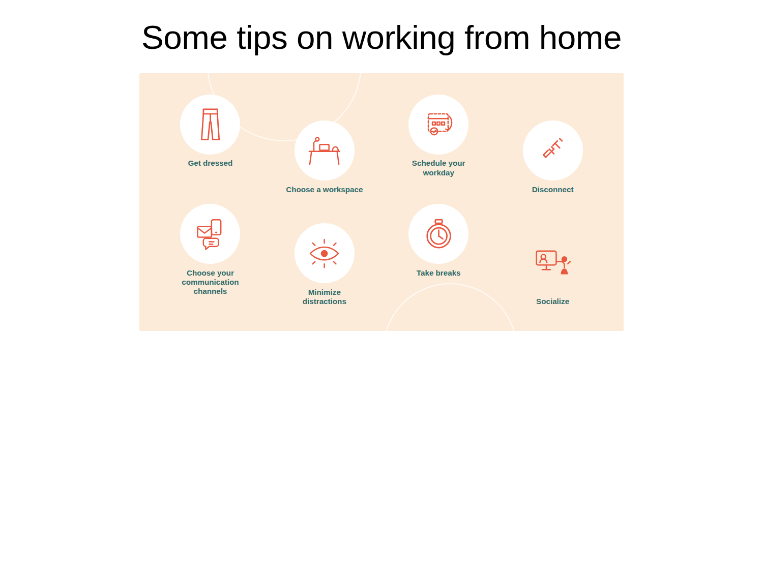Some tips on working from home
Get dressed
Choose a workspace
Schedule your workday
Disconnect
Choose your communication channels
Minimize distractions
Take breaks
Socialize